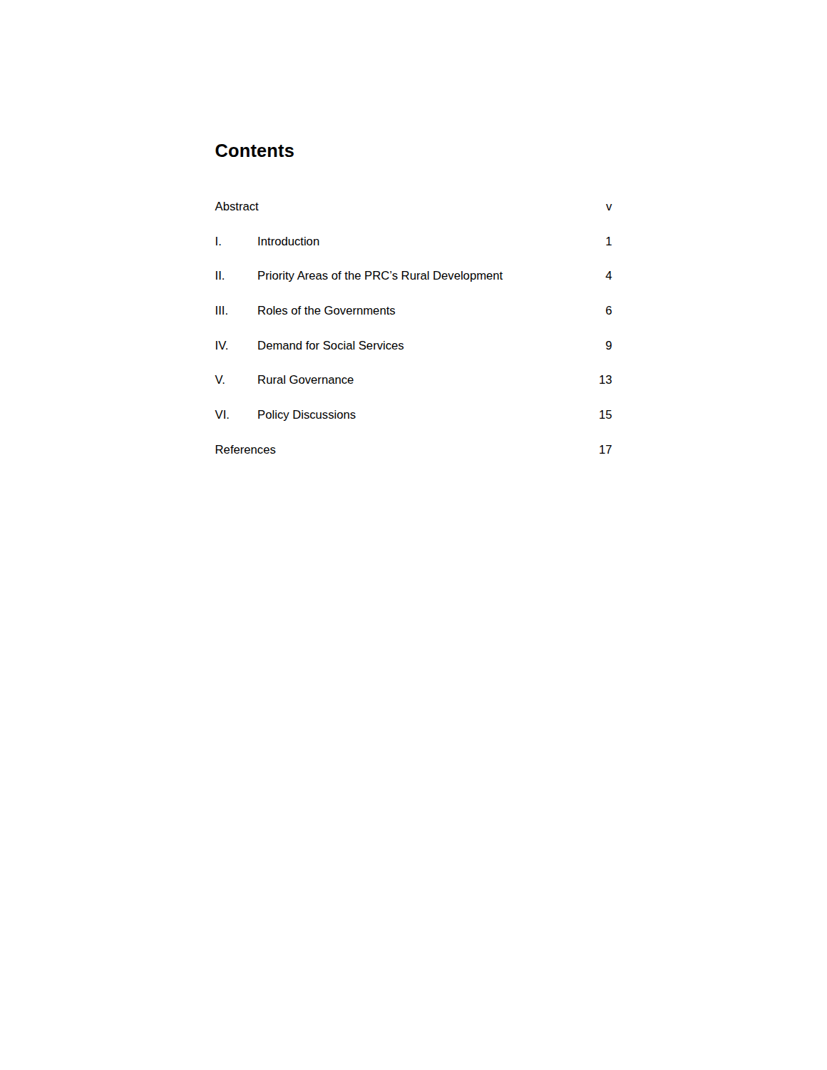Contents
| Abstract | v |
| I. | Introduction | 1 |
| II. | Priority Areas of the PRC’s Rural Development | 4 |
| III. | Roles of the Governments | 6 |
| IV. | Demand for Social Services | 9 |
| V. | Rural Governance | 13 |
| VI. | Policy Discussions | 15 |
| References | 17 |